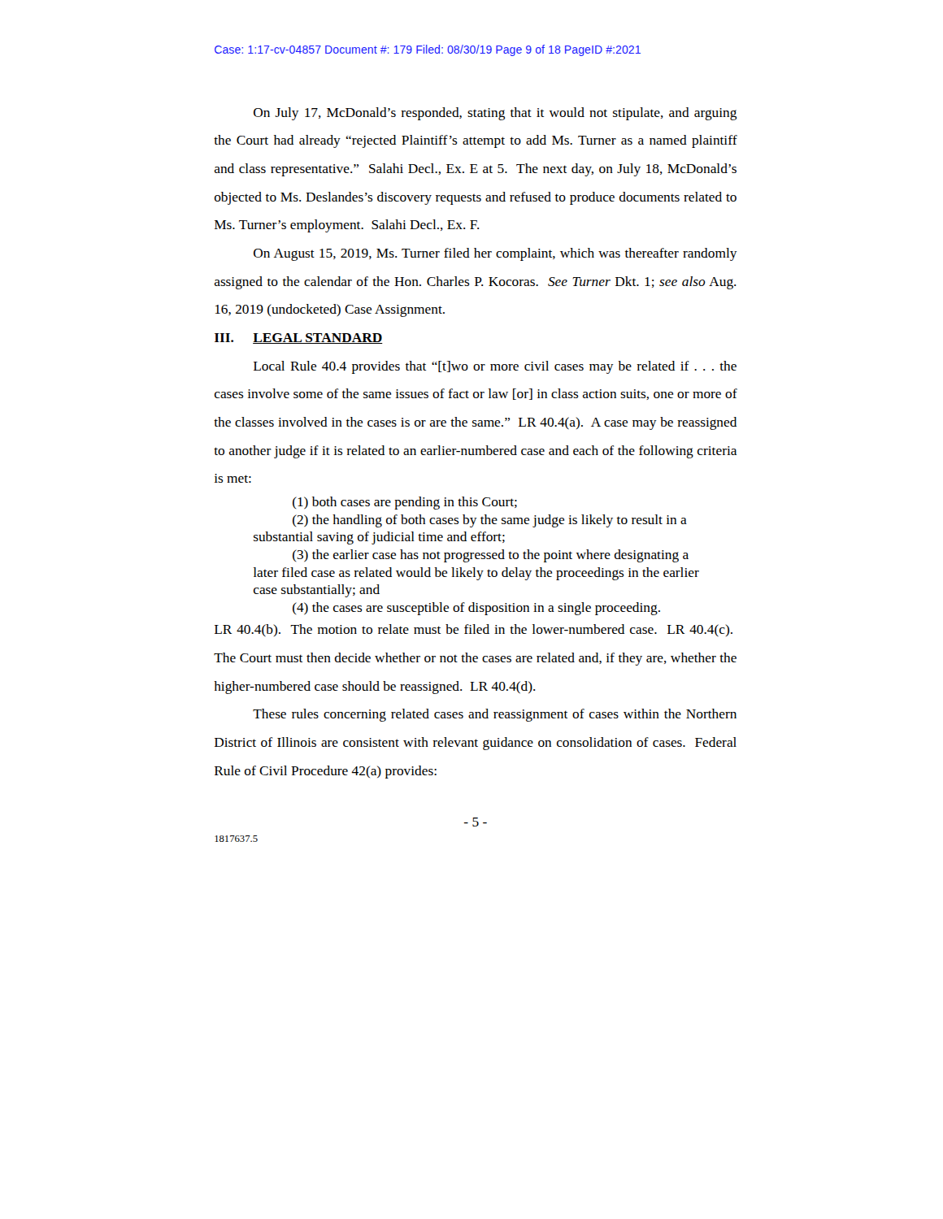Case: 1:17-cv-04857 Document #: 179 Filed: 08/30/19 Page 9 of 18 PageID #:2021
On July 17, McDonald’s responded, stating that it would not stipulate, and arguing the Court had already “rejected Plaintiff’s attempt to add Ms. Turner as a named plaintiff and class representative.” Salahi Decl., Ex. E at 5. The next day, on July 18, McDonald’s objected to Ms. Deslandes’s discovery requests and refused to produce documents related to Ms. Turner’s employment. Salahi Decl., Ex. F.
On August 15, 2019, Ms. Turner filed her complaint, which was thereafter randomly assigned to the calendar of the Hon. Charles P. Kocoras. See Turner Dkt. 1; see also Aug. 16, 2019 (undocketed) Case Assignment.
III. LEGAL STANDARD
Local Rule 40.4 provides that “[t]wo or more civil cases may be related if . . . the cases involve some of the same issues of fact or law [or] in class action suits, one or more of the classes involved in the cases is or are the same.” LR 40.4(a). A case may be reassigned to another judge if it is related to an earlier-numbered case and each of the following criteria is met:
(1) both cases are pending in this Court;
(2) the handling of both cases by the same judge is likely to result in a
substantial saving of judicial time and effort;
(3) the earlier case has not progressed to the point where designating a
later filed case as related would be likely to delay the proceedings in the earlier
case substantially; and
(4) the cases are susceptible of disposition in a single proceeding.
LR 40.4(b). The motion to relate must be filed in the lower-numbered case. LR 40.4(c). The Court must then decide whether or not the cases are related and, if they are, whether the higher-numbered case should be reassigned. LR 40.4(d).
These rules concerning related cases and reassignment of cases within the Northern District of Illinois are consistent with relevant guidance on consolidation of cases. Federal Rule of Civil Procedure 42(a) provides:
- 5 -
1817637.5